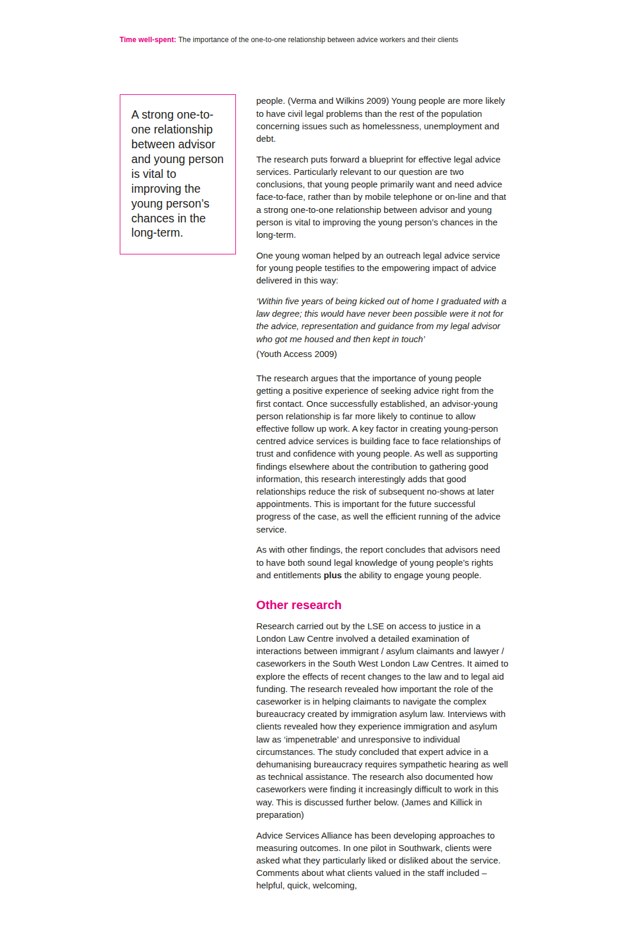Time well-spent: The importance of the one-to-one relationship between advice workers and their clients
A strong one-to-one relationship between advisor and young person is vital to improving the young person’s chances in the long-term.
people. (Verma and Wilkins 2009) Young people are more likely to have civil legal problems than the rest of the population concerning issues such as homelessness, unemployment and debt.
The research puts forward a blueprint for effective legal advice services. Particularly relevant to our question are two conclusions, that young people primarily want and need advice face-to-face, rather than by mobile telephone or on-line and that a strong one-to-one relationship between advisor and young person is vital to improving the young person’s chances in the long-term.
One young woman helped by an outreach legal advice service for young people testifies to the empowering impact of advice delivered in this way:
‘Within five years of being kicked out of home I graduated with a law degree; this would have never been possible were it not for the advice, representation and guidance from my legal advisor who got me housed and then kept in touch’
(Youth Access 2009)
The research argues that the importance of young people getting a positive experience of seeking advice right from the first contact. Once successfully established, an advisor-young person relationship is far more likely to continue to allow effective follow up work. A key factor in creating young-person centred advice services is building face to face relationships of trust and confidence with young people. As well as supporting findings elsewhere about the contribution to gathering good information, this research interestingly adds that good relationships reduce the risk of subsequent no-shows at later appointments. This is important for the future successful progress of the case, as well the efficient running of the advice service.
As with other findings, the report concludes that advisors need to have both sound legal knowledge of young people’s rights and entitlements plus the ability to engage young people.
Other research
Research carried out by the LSE on access to justice in a London Law Centre involved a detailed examination of interactions between immigrant / asylum claimants and lawyer / caseworkers in the South West London Law Centres. It aimed to explore the effects of recent changes to the law and to legal aid funding. The research revealed how important the role of the caseworker is in helping claimants to navigate the complex bureaucracy created by immigration asylum law. Interviews with clients revealed how they experience immigration and asylum law as ‘impenetrable’ and unresponsive to individual circumstances. The study concluded that expert advice in a dehumanising bureaucracy requires sympathetic hearing as well as technical assistance. The research also documented how caseworkers were finding it increasingly difficult to work in this way. This is discussed further below. (James and Killick in preparation)
Advice Services Alliance has been developing approaches to measuring outcomes. In one pilot in Southwark, clients were asked what they particularly liked or disliked about the service. Comments about what clients valued in the staff included – helpful, quick, welcoming,